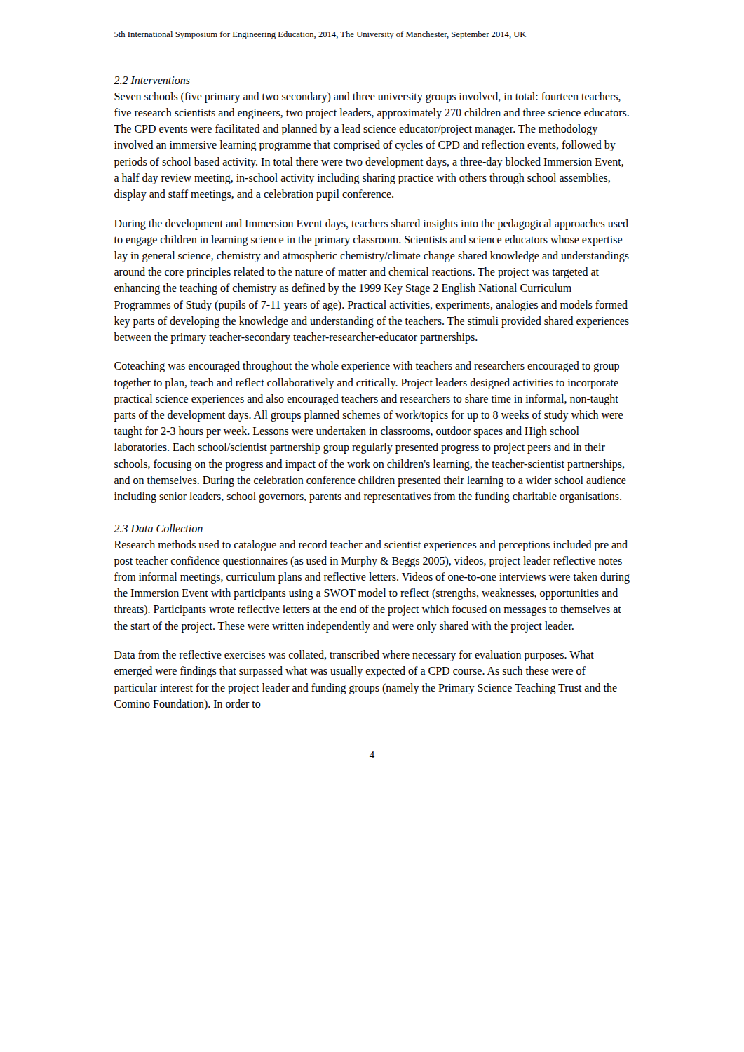5th International Symposium for Engineering Education, 2014, The University of Manchester, September 2014, UK
2.2 Interventions
Seven schools (five primary and two secondary) and three university groups involved, in total: fourteen teachers, five research scientists and engineers, two project leaders, approximately 270 children and three science educators. The CPD events were facilitated and planned by a lead science educator/project manager. The methodology involved an immersive learning programme that comprised of cycles of CPD and reflection events, followed by periods of school based activity. In total there were two development days, a three-day blocked Immersion Event, a half day review meeting, in-school activity including sharing practice with others through school assemblies, display and staff meetings, and a celebration pupil conference.
During the development and Immersion Event days, teachers shared insights into the pedagogical approaches used to engage children in learning science in the primary classroom. Scientists and science educators whose expertise lay in general science, chemistry and atmospheric chemistry/climate change shared knowledge and understandings around the core principles related to the nature of matter and chemical reactions. The project was targeted at enhancing the teaching of chemistry as defined by the 1999 Key Stage 2 English National Curriculum Programmes of Study (pupils of 7-11 years of age). Practical activities, experiments, analogies and models formed key parts of developing the knowledge and understanding of the teachers. The stimuli provided shared experiences between the primary teacher-secondary teacher-researcher-educator partnerships.
Coteaching was encouraged throughout the whole experience with teachers and researchers encouraged to group together to plan, teach and reflect collaboratively and critically. Project leaders designed activities to incorporate practical science experiences and also encouraged teachers and researchers to share time in informal, non-taught parts of the development days. All groups planned schemes of work/topics for up to 8 weeks of study which were taught for 2-3 hours per week. Lessons were undertaken in classrooms, outdoor spaces and High school laboratories. Each school/scientist partnership group regularly presented progress to project peers and in their schools, focusing on the progress and impact of the work on children's learning, the teacher-scientist partnerships, and on themselves. During the celebration conference children presented their learning to a wider school audience including senior leaders, school governors, parents and representatives from the funding charitable organisations.
2.3 Data Collection
Research methods used to catalogue and record teacher and scientist experiences and perceptions included pre and post teacher confidence questionnaires (as used in Murphy & Beggs 2005), videos, project leader reflective notes from informal meetings, curriculum plans and reflective letters. Videos of one-to-one interviews were taken during the Immersion Event with participants using a SWOT model to reflect (strengths, weaknesses, opportunities and threats). Participants wrote reflective letters at the end of the project which focused on messages to themselves at the start of the project. These were written independently and were only shared with the project leader.
Data from the reflective exercises was collated, transcribed where necessary for evaluation purposes. What emerged were findings that surpassed what was usually expected of a CPD course. As such these were of particular interest for the project leader and funding groups (namely the Primary Science Teaching Trust and the Comino Foundation). In order to
4